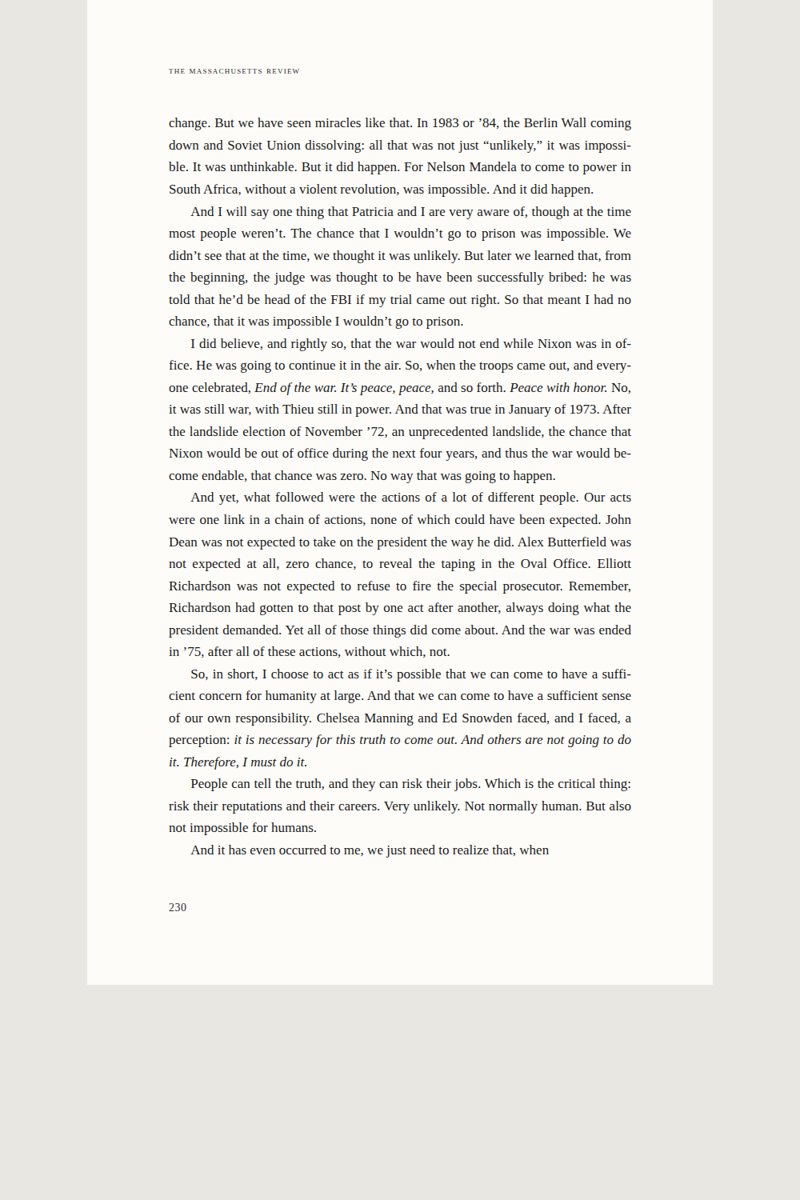The Massachusetts Review
change. But we have seen miracles like that. In 1983 or ’84, the Berlin Wall coming down and Soviet Union dissolving: all that was not just “unlikely,” it was impossible. It was unthinkable. But it did happen. For Nelson Mandela to come to power in South Africa, without a violent revolution, was impossible. And it did happen.
And I will say one thing that Patricia and I are very aware of, though at the time most people weren’t. The chance that I wouldn’t go to prison was impossible. We didn’t see that at the time, we thought it was unlikely. But later we learned that, from the beginning, the judge was thought to be have been successfully bribed: he was told that he’d be head of the FBI if my trial came out right. So that meant I had no chance, that it was impossible I wouldn’t go to prison.
I did believe, and rightly so, that the war would not end while Nixon was in office. He was going to continue it in the air. So, when the troops came out, and everyone celebrated, End of the war. It’s peace, peace, and so forth. Peace with honor. No, it was still war, with Thieu still in power. And that was true in January of 1973. After the landslide election of November ’72, an unprecedented landslide, the chance that Nixon would be out of office during the next four years, and thus the war would become endable, that chance was zero. No way that was going to happen.
And yet, what followed were the actions of a lot of different people. Our acts were one link in a chain of actions, none of which could have been expected. John Dean was not expected to take on the president the way he did. Alex Butterfield was not expected at all, zero chance, to reveal the taping in the Oval Office. Elliott Richardson was not expected to refuse to fire the special prosecutor. Remember, Richardson had gotten to that post by one act after another, always doing what the president demanded. Yet all of those things did come about. And the war was ended in ’75, after all of these actions, without which, not.
So, in short, I choose to act as if it’s possible that we can come to have a sufficient concern for humanity at large. And that we can come to have a sufficient sense of our own responsibility. Chelsea Manning and Ed Snowden faced, and I faced, a perception: it is necessary for this truth to come out. And others are not going to do it. Therefore, I must do it.
People can tell the truth, and they can risk their jobs. Which is the critical thing: risk their reputations and their careers. Very unlikely. Not normally human. But also not impossible for humans.
And it has even occurred to me, we just need to realize that, when
230